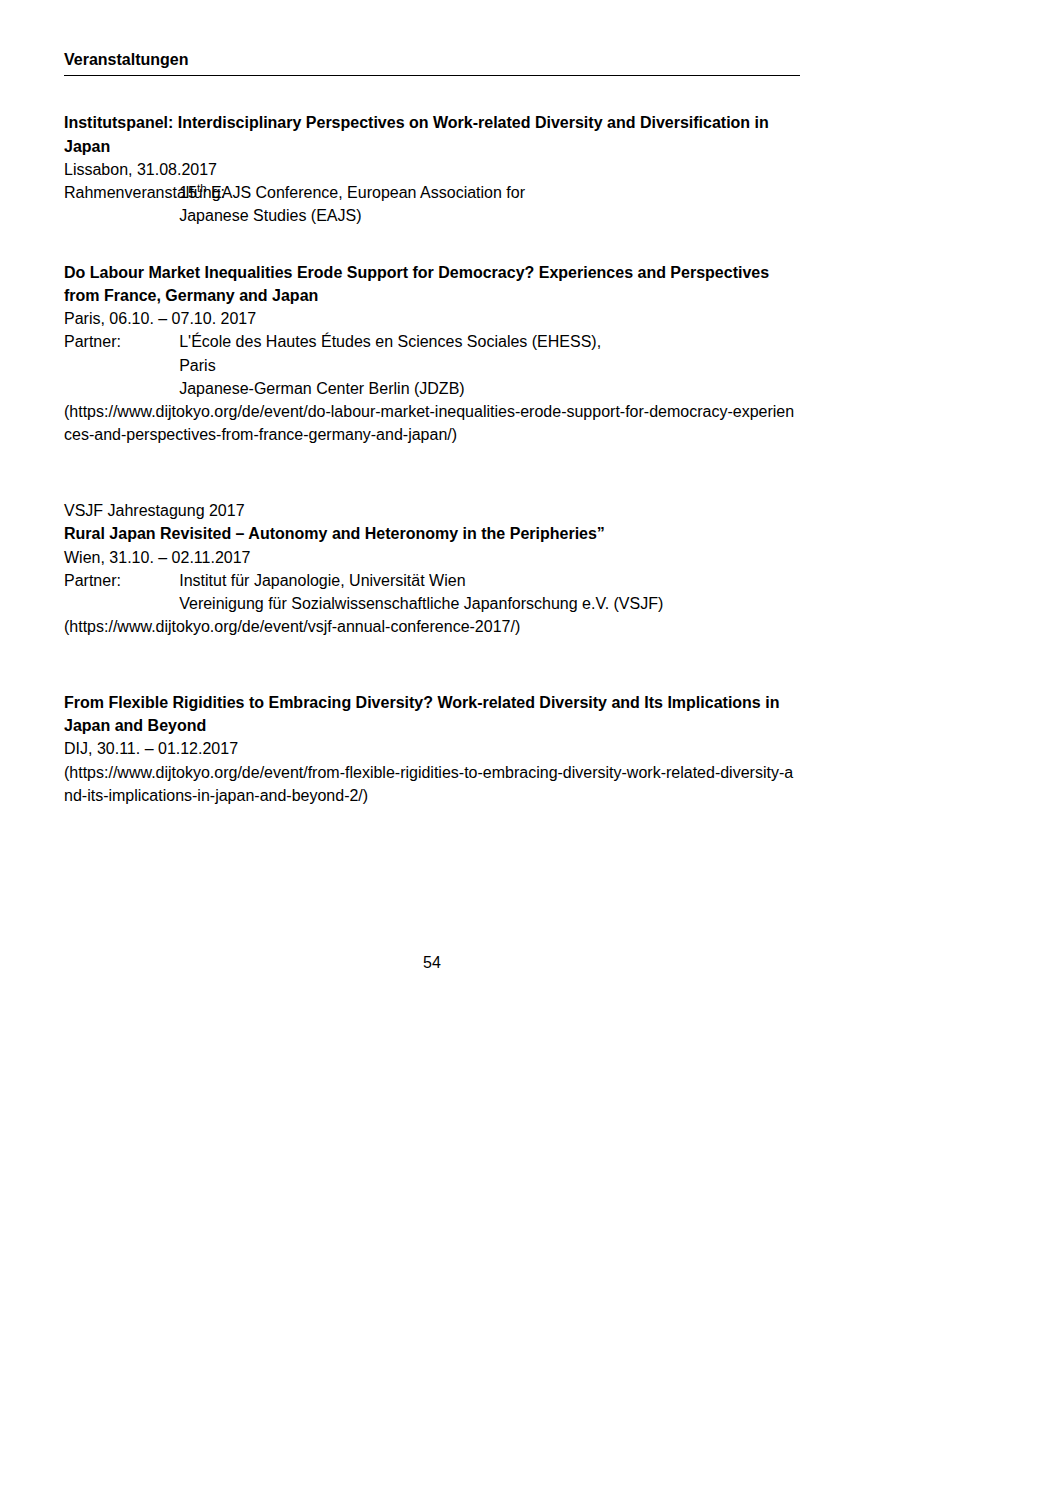Veranstaltungen
Institutspanel: Interdisciplinary Perspectives on Work-related Diversity and Diversification in Japan
Lissabon, 31.08.2017
Rahmenveranstaltung: 15th EAJS Conference, European Association for Japanese Studies (EAJS)
Do Labour Market Inequalities Erode Support for Democracy? Experiences and Perspectives from France, Germany and Japan
Paris, 06.10. – 07.10. 2017
Partner: L'École des Hautes Études en Sciences Sociales (EHESS), Paris Japanese-German Center Berlin (JDZB)
(https://www.dijtokyo.org/de/event/do-labour-market-inequalities-erode-support-for-democracy-experiences-and-perspectives-from-france-germany-and-japan/)
VSJF Jahrestagung 2017
Rural Japan Revisited – Autonomy and Heteronomy in the Peripheries”
Wien, 31.10. – 02.11.2017
Partner: Institut für Japanologie, Universität Wien Vereinigung für Sozialwissenschaftliche Japanforschung e.V. (VSJF)
(https://www.dijtokyo.org/de/event/vsjf-annual-conference-2017/)
From Flexible Rigidities to Embracing Diversity? Work-related Diversity and Its Implications in Japan and Beyond
DIJ, 30.11. – 01.12.2017
(https://www.dijtokyo.org/de/event/from-flexible-rigidities-to-embracing-diversity-work-related-diversity-and-its-implications-in-japan-and-beyond-2/)
54